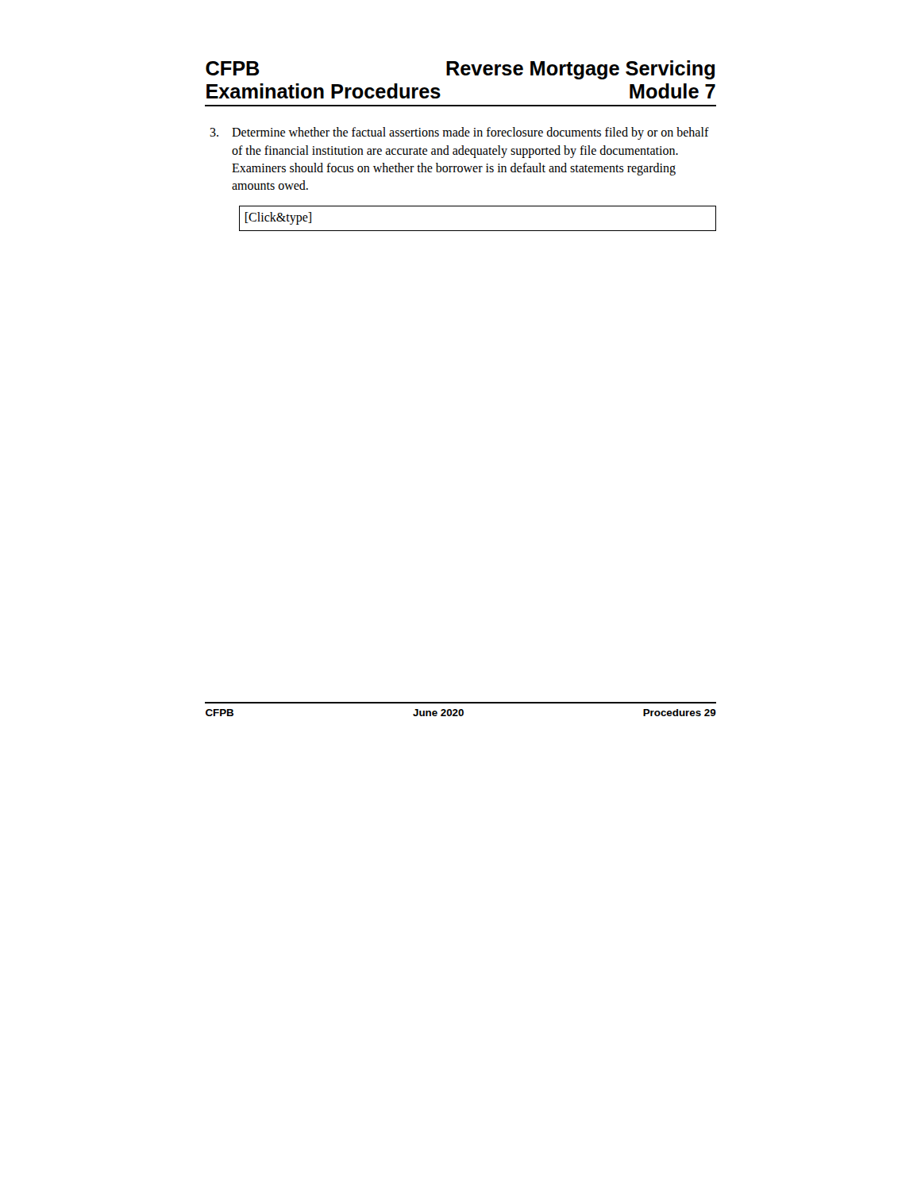CFPB Reverse Mortgage Servicing
Examination Procedures Module 7
3. Determine whether the factual assertions made in foreclosure documents filed by or on behalf of the financial institution are accurate and adequately supported by file documentation. Examiners should focus on whether the borrower is in default and statements regarding amounts owed.
[Click&type]
CFPB June 2020 Procedures 29